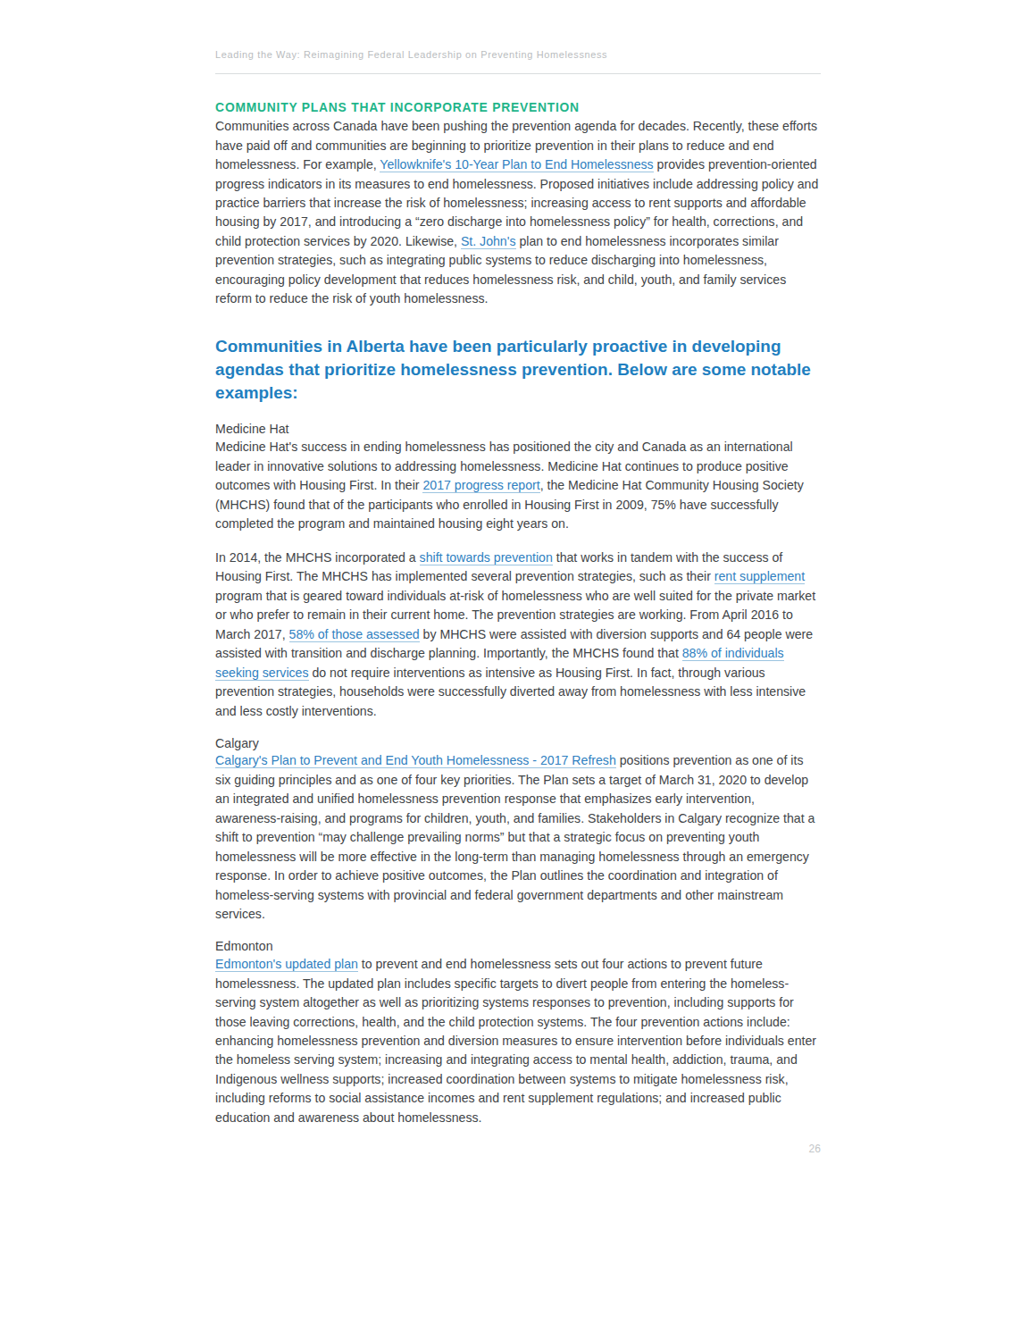Leading the Way: Reimagining Federal Leadership on Preventing Homelessness
Community Plans That Incorporate Prevention
Communities across Canada have been pushing the prevention agenda for decades. Recently, these efforts have paid off and communities are beginning to prioritize prevention in their plans to reduce and end homelessness. For example, Yellowknife's 10-Year Plan to End Homelessness provides prevention-oriented progress indicators in its measures to end homelessness. Proposed initiatives include addressing policy and practice barriers that increase the risk of homelessness; increasing access to rent supports and affordable housing by 2017, and introducing a “zero discharge into homelessness policy” for health, corrections, and child protection services by 2020. Likewise, St. John's plan to end homelessness incorporates similar prevention strategies, such as integrating public systems to reduce discharging into homelessness, encouraging policy development that reduces homelessness risk, and child, youth, and family services reform to reduce the risk of youth homelessness.
Communities in Alberta have been particularly proactive in developing agendas that prioritize homelessness prevention. Below are some notable examples:
Medicine Hat
Medicine Hat's success in ending homelessness has positioned the city and Canada as an international leader in innovative solutions to addressing homelessness. Medicine Hat continues to produce positive outcomes with Housing First. In their 2017 progress report, the Medicine Hat Community Housing Society (MHCHS) found that of the participants who enrolled in Housing First in 2009, 75% have successfully completed the program and maintained housing eight years on.
In 2014, the MHCHS incorporated a shift towards prevention that works in tandem with the success of Housing First. The MHCHS has implemented several prevention strategies, such as their rent supplement program that is geared toward individuals at-risk of homelessness who are well suited for the private market or who prefer to remain in their current home. The prevention strategies are working. From April 2016 to March 2017, 58% of those assessed by MHCHS were assisted with diversion supports and 64 people were assisted with transition and discharge planning. Importantly, the MHCHS found that 88% of individuals seeking services do not require interventions as intensive as Housing First. In fact, through various prevention strategies, households were successfully diverted away from homelessness with less intensive and less costly interventions.
Calgary
Calgary's Plan to Prevent and End Youth Homelessness - 2017 Refresh positions prevention as one of its six guiding principles and as one of four key priorities. The Plan sets a target of March 31, 2020 to develop an integrated and unified homelessness prevention response that emphasizes early intervention, awareness-raising, and programs for children, youth, and families. Stakeholders in Calgary recognize that a shift to prevention “may challenge prevailing norms” but that a strategic focus on preventing youth homelessness will be more effective in the long-term than managing homelessness through an emergency response. In order to achieve positive outcomes, the Plan outlines the coordination and integration of homeless-serving systems with provincial and federal government departments and other mainstream services.
Edmonton
Edmonton's updated plan to prevent and end homelessness sets out four actions to prevent future homelessness. The updated plan includes specific targets to divert people from entering the homeless-serving system altogether as well as prioritizing systems responses to prevention, including supports for those leaving corrections, health, and the child protection systems. The four prevention actions include: enhancing homelessness prevention and diversion measures to ensure intervention before individuals enter the homeless serving system; increasing and integrating access to mental health, addiction, trauma, and Indigenous wellness supports; increased coordination between systems to mitigate homelessness risk, including reforms to social assistance incomes and rent supplement regulations; and increased public education and awareness about homelessness.
26